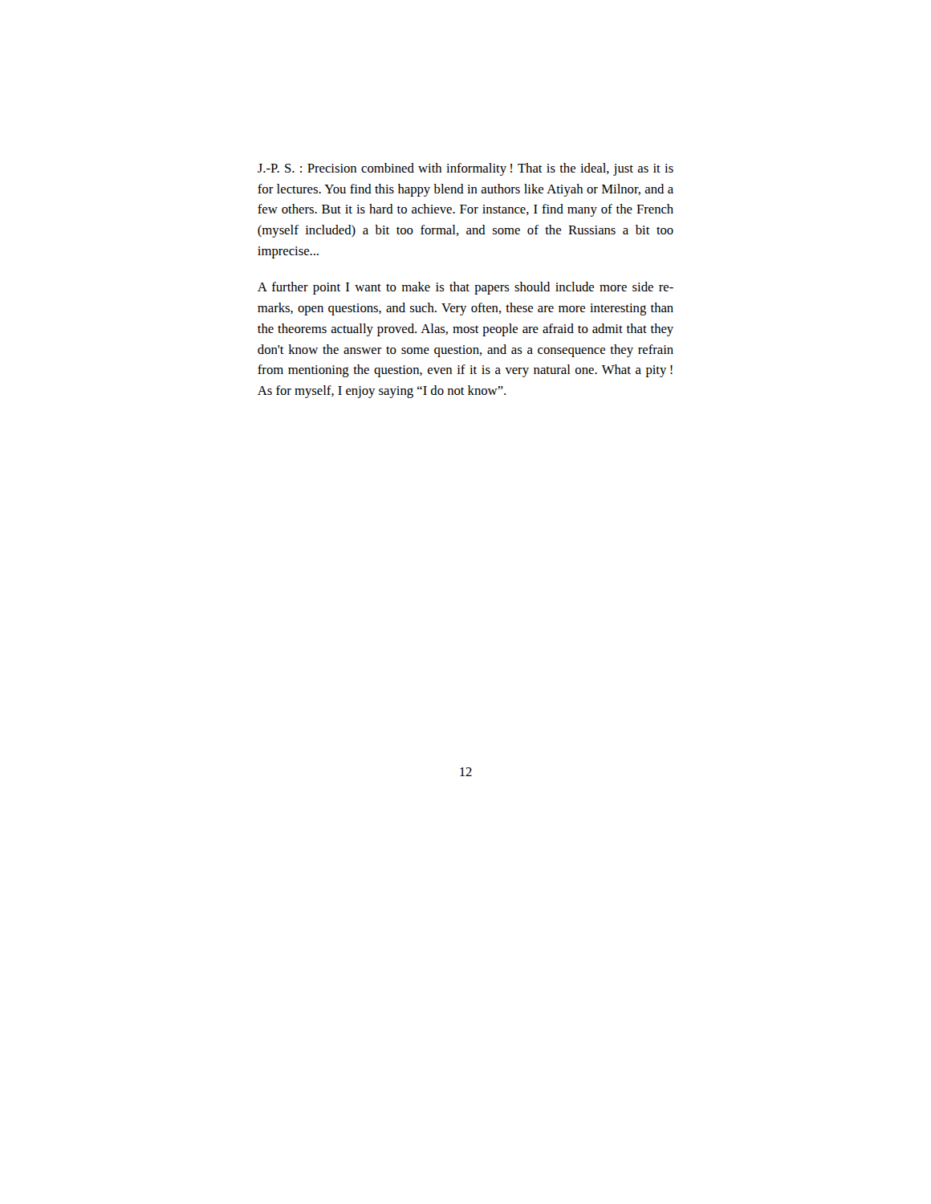J.-P. S. : Precision combined with informality ! That is the ideal, just as it is for lectures. You find this happy blend in authors like Atiyah or Milnor, and a few others. But it is hard to achieve. For instance, I find many of the French (myself included) a bit too formal, and some of the Russians a bit too imprecise...
A further point I want to make is that papers should include more side remarks, open questions, and such. Very often, these are more interesting than the theorems actually proved. Alas, most people are afraid to admit that they don't know the answer to some question, and as a consequence they refrain from mentioning the question, even if it is a very natural one. What a pity ! As for myself, I enjoy saying “I do not know”.
12